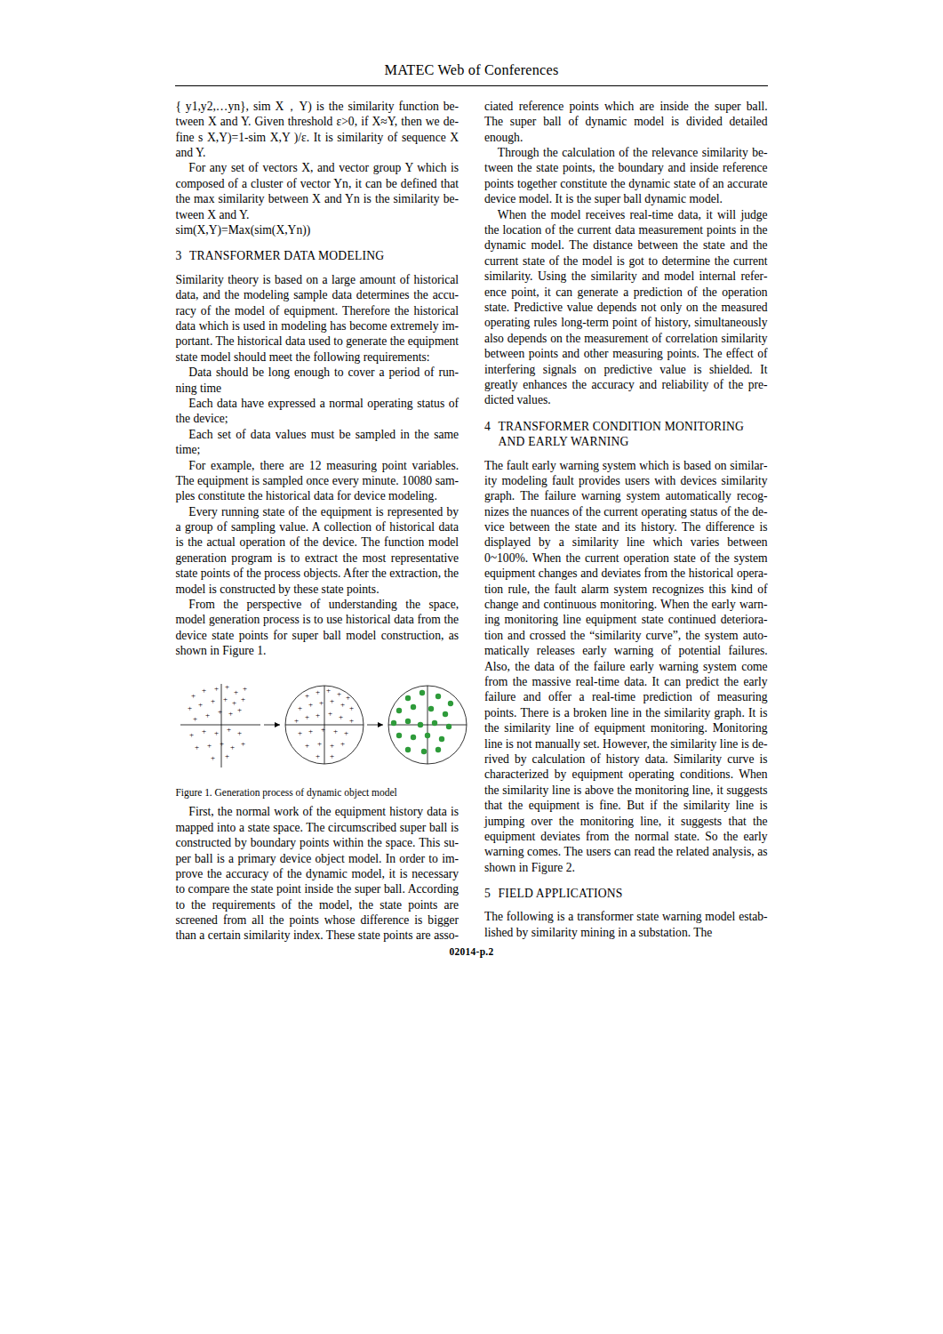MATEC Web of Conferences
{ y1,y2,…yn}, sim X，Y) is the similarity function between X and Y. Given threshold ε>0, if X≈Y, then we define s X,Y)=1-sim X,Y )/ε. It is similarity of sequence X and Y.
For any set of vectors X, and vector group Y which is composed of a cluster of vector Yn, it can be defined that the max similarity between X and Yn is the similarity between X and Y.
sim(X,Y)=Max(sim(X,Yn))
3 TRANSFORMER DATA MODELING
Similarity theory is based on a large amount of historical data, and the modeling sample data determines the accuracy of the model of equipment. Therefore the historical data which is used in modeling has become extremely important. The historical data used to generate the equipment state model should meet the following requirements:
Data should be long enough to cover a period of running time
Each data have expressed a normal operating status of the device;
Each set of data values must be sampled in the same time;
For example, there are 12 measuring point variables. The equipment is sampled once every minute. 10080 samples constitute the historical data for device modeling.
Every running state of the equipment is represented by a group of sampling value. A collection of historical data is the actual operation of the device. The function model generation program is to extract the most representative state points of the process objects. After the extraction, the model is constructed by these state points.
From the perspective of understanding the space, model generation process is to use historical data from the device state points for super ball model construction, as shown in Figure 1.
+++ +++ +++ +++ +++ ++ +++ ++ +++ ++ ++ +++ ++ +++ +++ +++ +++ +++ ++ +++ + ++
Figure 1. Generation process of dynamic object model
First, the normal work of the equipment history data is mapped into a state space. The circumscribed super ball is constructed by boundary points within the space. This super ball is a primary device object model. In order to improve the accuracy of the dynamic model, it is necessary to compare the state point inside the super ball. According to the requirements of the model, the state points are screened from all the points whose difference is bigger than a certain similarity index. These state points are associated reference points which are inside the super ball. The super ball of dynamic model is divided detailed enough.
Through the calculation of the relevance similarity between the state points, the boundary and inside reference points together constitute the dynamic state of an accurate device model. It is the super ball dynamic model.
When the model receives real-time data, it will judge the location of the current data measurement points in the dynamic model. The distance between the state and the current state of the model is got to determine the current similarity. Using the similarity and model internal reference point, it can generate a prediction of the operation state. Predictive value depends not only on the measured operating rules long-term point of history, simultaneously also depends on the measurement of correlation similarity between points and other measuring points. The effect of interfering signals on predictive value is shielded. It greatly enhances the accuracy and reliability of the predicted values.
4 TRANSFORMER CONDITION MONITORING
AND EARLY WARNING
The fault early warning system which is based on similarity modeling fault provides users with devices similarity graph. The failure warning system automatically recognizes the nuances of the current operating status of the device between the state and its history. The difference is displayed by a similarity line which varies between 0~100%. When the current operation state of the system equipment changes and deviates from the historical operation rule, the fault alarm system recognizes this kind of change and continuous monitoring. When the early warning monitoring line equipment state continued deterioration and crossed the “similarity curve”, the system automatically releases early warning of potential failures. Also, the data of the failure early warning system come from the massive real-time data. It can predict the early failure and offer a real-time prediction of measuring points. There is a broken line in the similarity graph. It is the similarity line of equipment monitoring. Monitoring line is not manually set. However, the similarity line is derived by calculation of history data. Similarity curve is characterized by equipment operating conditions. When the similarity line is above the monitoring line, it suggests that the equipment is fine. But if the similarity line is jumping over the monitoring line, it suggests that the equipment deviates from the normal state. So the early warning comes. The users can read the related analysis, as shown in Figure 2.
5 FIELD APPLICATIONS
The following is a transformer state warning model established by similarity mining in a substation. The
02014-p.2